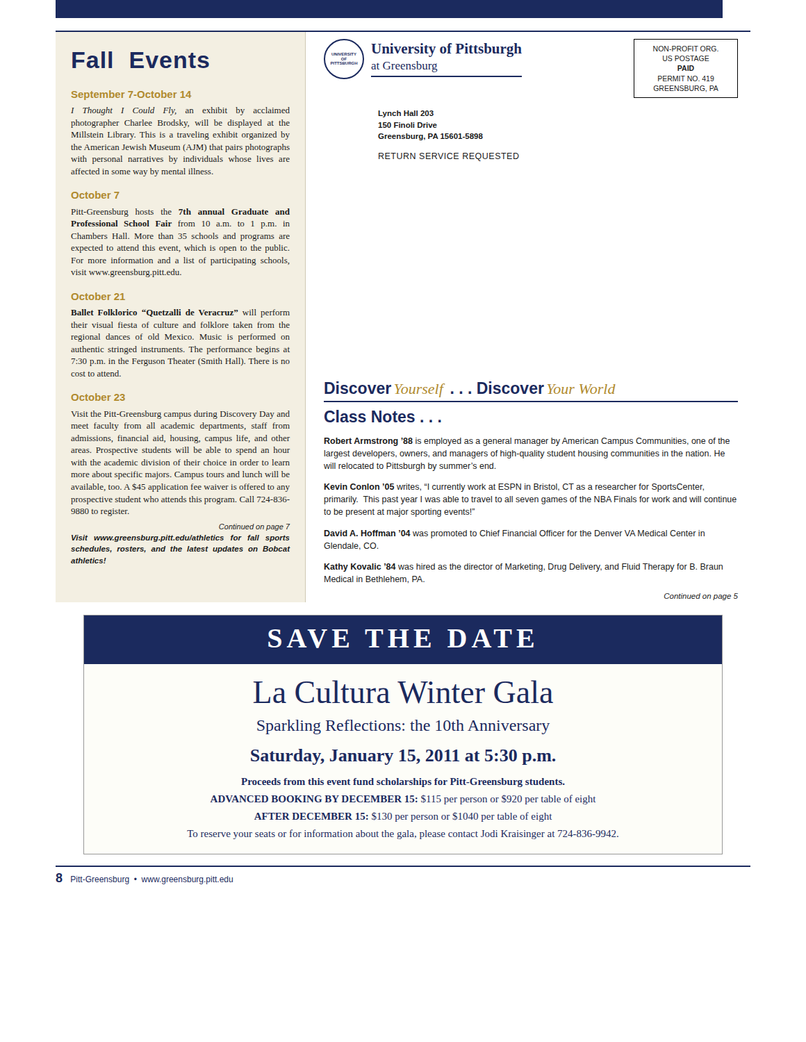Fall Events
September 7-October 14
I Thought I Could Fly, an exhibit by acclaimed photographer Charlee Brodsky, will be displayed at the Millstein Library. This is a traveling exhibit organized by the American Jewish Museum (AJM) that pairs photographs with personal narratives by individuals whose lives are affected in some way by mental illness.
October 7
Pitt-Greensburg hosts the 7th annual Graduate and Professional School Fair from 10 a.m. to 1 p.m. in Chambers Hall. More than 35 schools and programs are expected to attend this event, which is open to the public. For more information and a list of participating schools, visit www.greensburg.pitt.edu.
October 21
Ballet Folklorico “Quetzalli de Veracruz” will perform their visual fiesta of culture and folklore taken from the regional dances of old Mexico. Music is performed on authentic stringed instruments. The performance begins at 7:30 p.m. in the Ferguson Theater (Smith Hall). There is no cost to attend.
October 23
Visit the Pitt-Greensburg campus during Discovery Day and meet faculty from all academic departments, staff from admissions, financial aid, housing, campus life, and other areas. Prospective students will be able to spend an hour with the academic division of their choice in order to learn more about specific majors. Campus tours and lunch will be available, too. A $45 application fee waiver is offered to any prospective student who attends this program. Call 724-836-9880 to register.
Continued on page 7
Visit www.greensburg.pitt.edu/athletics for fall sports schedules, rosters, and the latest updates on Bobcat athletics!
UNIVERSITY
OF
PITTSBURGH
University of Pittsburgh at Greensburg
NON-PROFIT ORG.
US POSTAGE
PAID
PERMIT NO. 419
GREENSBURG, PA
Lynch Hall 203
150 Finoli Drive
Greensburg, PA 15601-5898
RETURN SERVICE REQUESTED
Discover Yourself . . . Discover Your World
Class Notes . . .
Robert Armstrong ’88 is employed as a general manager by American Campus Communities, one of the largest developers, owners, and managers of high-quality student housing communities in the nation. He will relocated to Pittsburgh by summer’s end.
Kevin Conlon ’05 writes, “I currently work at ESPN in Bristol, CT as a researcher for SportsCenter, primarily. This past year I was able to travel to all seven games of the NBA Finals for work and will continue to be present at major sporting events!”
David A. Hoffman ’04 was promoted to Chief Financial Officer for the Denver VA Medical Center in Glendale, CO.
Kathy Kovalic ’84 was hired as the director of Marketing, Drug Delivery, and Fluid Therapy for B. Braun Medical in Bethlehem, PA.
Continued on page 5
SAVE THE DATE
La Cultura Winter Gala
Sparkling Reflections: the 10th Anniversary
Saturday, January 15, 2011 at 5:30 p.m.
Proceeds from this event fund scholarships for Pitt-Greensburg students.
ADVANCED BOOKING BY DECEMBER 15: $115 per person or $920 per table of eight
AFTER DECEMBER 15: $130 per person or $1040 per table of eight
To reserve your seats or for information about the gala, please contact Jodi Kraisinger at 724-836-9942.
8 Pitt-Greensburg • www.greensburg.pitt.edu